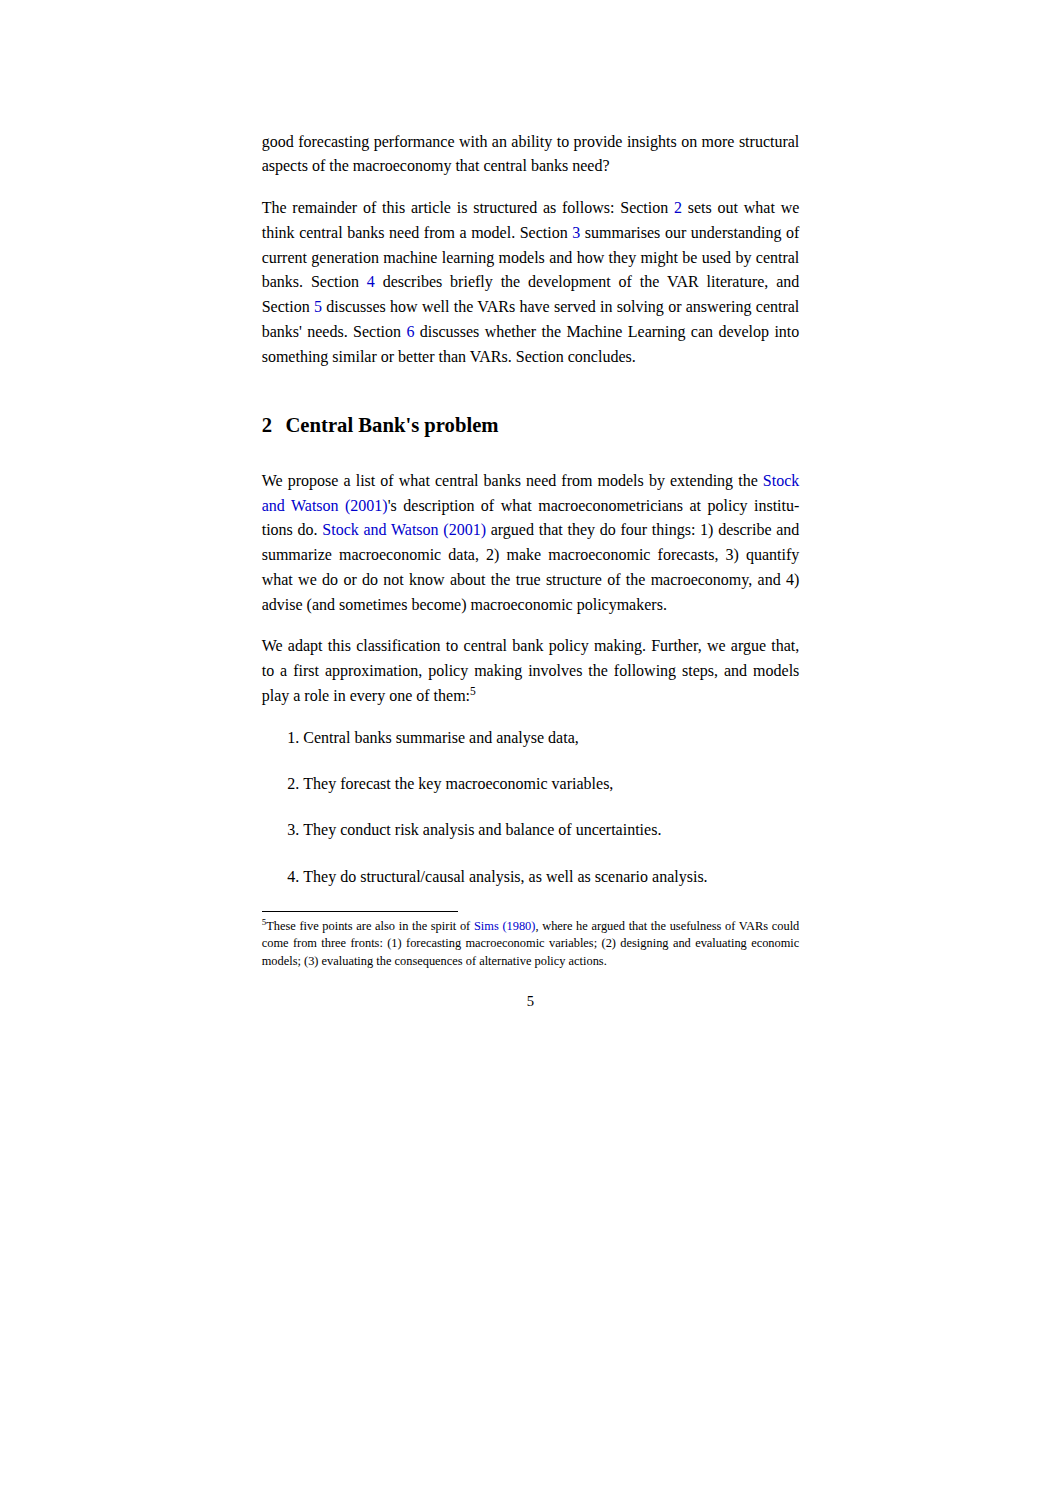good forecasting performance with an ability to provide insights on more structural aspects of the macroeconomy that central banks need?
The remainder of this article is structured as follows: Section 2 sets out what we think central banks need from a model. Section 3 summarises our understanding of current generation machine learning models and how they might be used by central banks. Section 4 describes briefly the development of the VAR literature, and Section 5 discusses how well the VARs have served in solving or answering central banks' needs. Section 6 discusses whether the Machine Learning can develop into something similar or better than VARs. Section concludes.
2 Central Bank's problem
We propose a list of what central banks need from models by extending the Stock and Watson (2001)'s description of what macroeconometricians at policy institutions do. Stock and Watson (2001) argued that they do four things: 1) describe and summarize macroeconomic data, 2) make macroeconomic forecasts, 3) quantify what we do or do not know about the true structure of the macroeconomy, and 4) advise (and sometimes become) macroeconomic policymakers.
We adapt this classification to central bank policy making. Further, we argue that, to a first approximation, policy making involves the following steps, and models play a role in every one of them:5
Central banks summarise and analyse data,
They forecast the key macroeconomic variables,
They conduct risk analysis and balance of uncertainties.
They do structural/causal analysis, as well as scenario analysis.
5These five points are also in the spirit of Sims (1980), where he argued that the usefulness of VARs could come from three fronts: (1) forecasting macroeconomic variables; (2) designing and evaluating economic models; (3) evaluating the consequences of alternative policy actions.
5